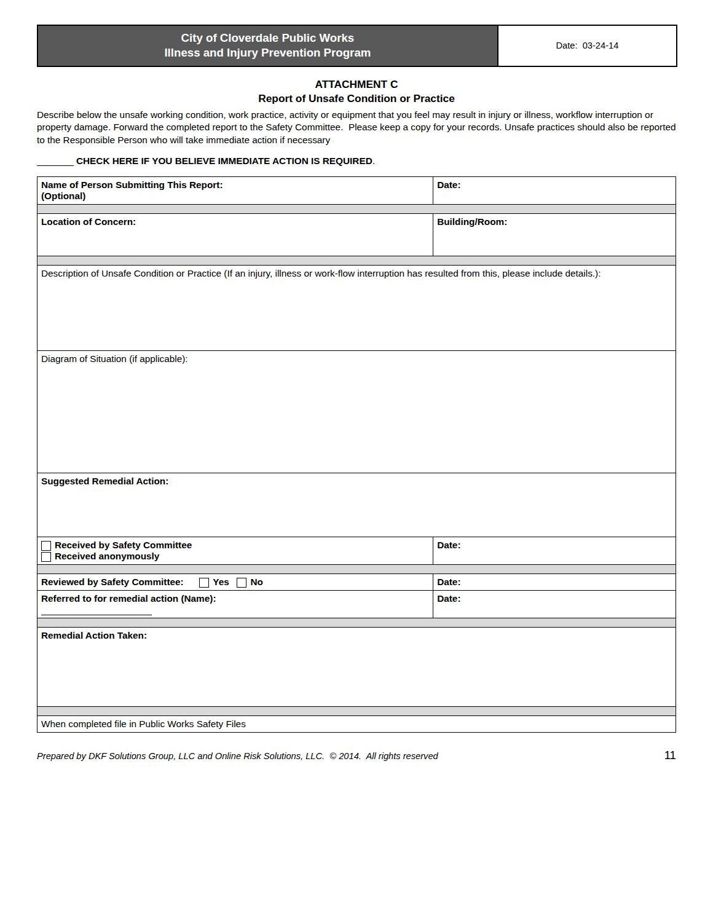City of Cloverdale Public Works
Illness and Injury Prevention Program
Date: 03-24-14
ATTACHMENT C
Report of Unsafe Condition or Practice
Describe below the unsafe working condition, work practice, activity or equipment that you feel may result in injury or illness, workflow interruption or property damage. Forward the completed report to the Safety Committee. Please keep a copy for your records. Unsafe practices should also be reported to the Responsible Person who will take immediate action if necessary
_______ CHECK HERE IF YOU BELIEVE IMMEDIATE ACTION IS REQUIRED.
| Name of Person Submitting This Report: (Optional) | Date: |
| Location of Concern: | Building/Room: |
| Description of Unsafe Condition or Practice (If an injury, illness or work-flow interruption has resulted from this, please include details.): |
| Diagram of Situation (if applicable): |
| Suggested Remedial Action: |
| Received by Safety Committee Received anonymously | Date: |
| Reviewed by Safety Committee: Yes No | Date: |
| Referred to for remedial action (Name): | Date: |
| Remedial Action Taken: |
| When completed file in Public Works Safety Files |
Prepared by DKF Solutions Group, LLC and Online Risk Solutions, LLC. © 2014. All rights reserved
11